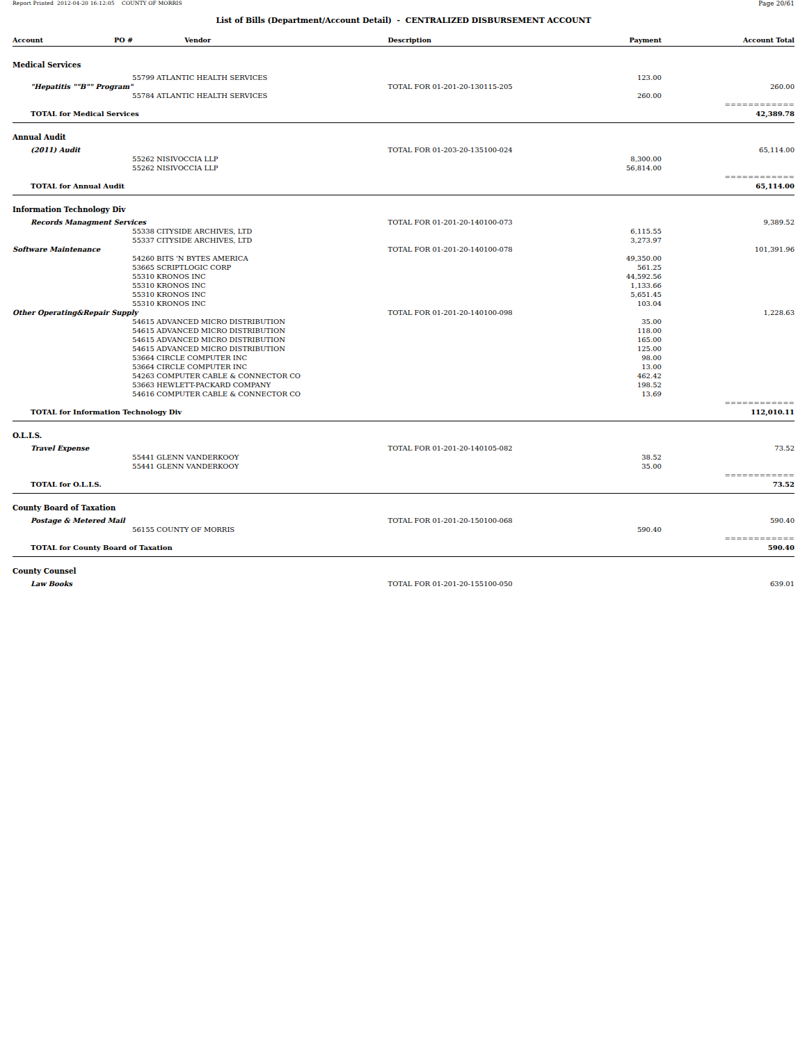Page 20/61 Report Printed 2012-04-20 16:12:05 COUNTY OF MORRIS
List of Bills (Department/Account Detail) - CENTRALIZED DISBURSEMENT ACCOUNT
| Account | PO # | Vendor | Description | Payment | Account Total |
| --- | --- | --- | --- | --- | --- |
| Medical Services |
| | 55799 ATLANTIC HEALTH SERVICES | | 123.00 | |
| "Hepatitis ""B"" Program" | TOTAL FOR 01-201-20-130115-205 | | 260.00 |
| | 55784 ATLANTIC HEALTH SERVICES | | 260.00 | |
| | ============ |
| TOTAL for Medical Services | | 42,389.78 |
| Annual Audit |
| (2011) Audit | TOTAL FOR 01-203-20-135100-024 | | 65,114.00 |
| | 55262 NISIVOCCIA LLP | | 8,300.00 | |
| | 55262 NISIVOCCIA LLP | | 56,814.00 | |
| | ============ |
| TOTAL for Annual Audit | | 65,114.00 |
| Information Technology Div |
| Records Managment Services | TOTAL FOR 01-201-20-140100-073 | | 9,389.52 |
| | 55338 CITYSIDE ARCHIVES, LTD | | 6,115.55 | |
| | 55337 CITYSIDE ARCHIVES, LTD | | 3,273.97 | |
| Software Maintenance | TOTAL FOR 01-201-20-140100-078 | | 101,391.96 |
| | 54260 BITS 'N BYTES AMERICA | | 49,350.00 | |
| | 53665 SCRIPTLOGIC CORP | | 561.25 | |
| | 55310 KRONOS INC | | 44,592.56 | |
| | 55310 KRONOS INC | | 1,133.66 | |
| | 55310 KRONOS INC | | 5,651.45 | |
| | 55310 KRONOS INC | | 103.04 | |
| Other Operating&Repair Supply | TOTAL FOR 01-201-20-140100-098 | | 1,228.63 |
| | 54615 ADVANCED MICRO DISTRIBUTION | | 35.00 | |
| | 54615 ADVANCED MICRO DISTRIBUTION | | 118.00 | |
| | 54615 ADVANCED MICRO DISTRIBUTION | | 165.00 | |
| | 54615 ADVANCED MICRO DISTRIBUTION | | 125.00 | |
| | 53664 CIRCLE COMPUTER INC | | 98.00 | |
| | 53664 CIRCLE COMPUTER INC | | 13.00 | |
| | 54263 COMPUTER CABLE & CONNECTOR CO | | 462.42 | |
| | 53663 HEWLETT-PACKARD COMPANY | | 198.52 | |
| | 54616 COMPUTER CABLE & CONNECTOR CO | | 13.69 | |
| | ============ |
| TOTAL for Information Technology Div | | 112,010.11 |
| O.L.I.S. |
| Travel Expense | TOTAL FOR 01-201-20-140105-082 | | 73.52 |
| | 55441 GLENN VANDERKOOY | | 38.52 | |
| | 55441 GLENN VANDERKOOY | | 35.00 | |
| | ============ |
| TOTAL for O.L.I.S. | | 73.52 |
| County Board of Taxation |
| Postage & Metered Mail | TOTAL FOR 01-201-20-150100-068 | | 590.40 |
| | 56155 COUNTY OF MORRIS | | 590.40 | |
| | ============ |
| TOTAL for County Board of Taxation | | 590.40 |
| County Counsel |
| Law Books | TOTAL FOR 01-201-20-155100-050 | | 639.01 |